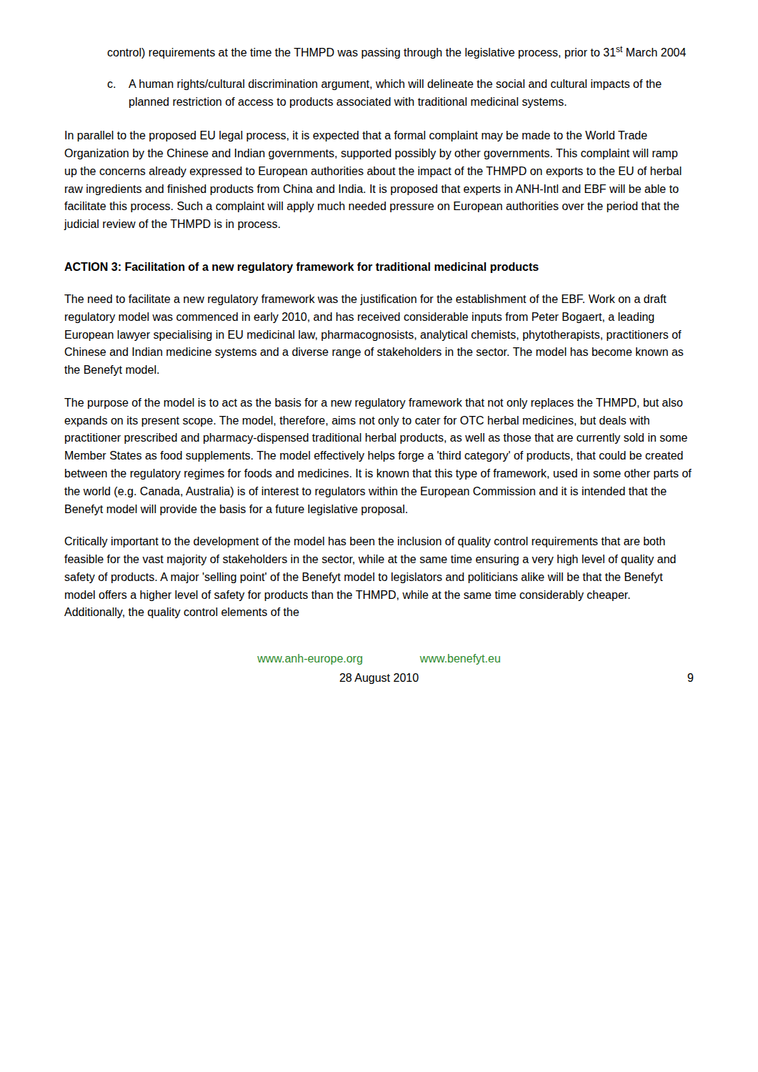control) requirements at the time the THMPD was passing through the legislative process, prior to 31st March 2004
c. A human rights/cultural discrimination argument, which will delineate the social and cultural impacts of the planned restriction of access to products associated with traditional medicinal systems.
In parallel to the proposed EU legal process, it is expected that a formal complaint may be made to the World Trade Organization by the Chinese and Indian governments, supported possibly by other governments. This complaint will ramp up the concerns already expressed to European authorities about the impact of the THMPD on exports to the EU of herbal raw ingredients and finished products from China and India. It is proposed that experts in ANH-Intl and EBF will be able to facilitate this process. Such a complaint will apply much needed pressure on European authorities over the period that the judicial review of the THMPD is in process.
ACTION 3: Facilitation of a new regulatory framework for traditional medicinal products
The need to facilitate a new regulatory framework was the justification for the establishment of the EBF. Work on a draft regulatory model was commenced in early 2010, and has received considerable inputs from Peter Bogaert, a leading European lawyer specialising in EU medicinal law, pharmacognosists, analytical chemists, phytotherapists, practitioners of Chinese and Indian medicine systems and a diverse range of stakeholders in the sector. The model has become known as the Benefyt model.
The purpose of the model is to act as the basis for a new regulatory framework that not only replaces the THMPD, but also expands on its present scope. The model, therefore, aims not only to cater for OTC herbal medicines, but deals with practitioner prescribed and pharmacy-dispensed traditional herbal products, as well as those that are currently sold in some Member States as food supplements. The model effectively helps forge a 'third category' of products, that could be created between the regulatory regimes for foods and medicines. It is known that this type of framework, used in some other parts of the world (e.g. Canada, Australia) is of interest to regulators within the European Commission and it is intended that the Benefyt model will provide the basis for a future legislative proposal.
Critically important to the development of the model has been the inclusion of quality control requirements that are both feasible for the vast majority of stakeholders in the sector, while at the same time ensuring a very high level of quality and safety of products. A major 'selling point' of the Benefyt model to legislators and politicians alike will be that the Benefyt model offers a higher level of safety for products than the THMPD, while at the same time considerably cheaper. Additionally, the quality control elements of the
www.anh-europe.org www.benefyt.eu
28 August 2010
9